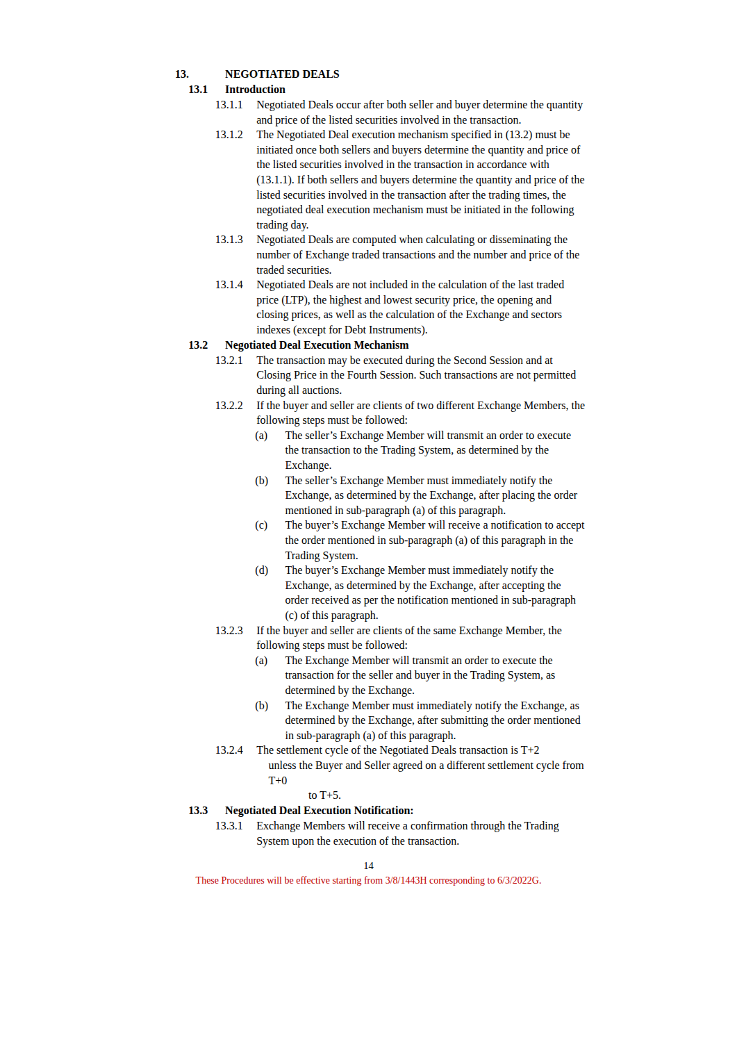13. NEGOTIATED DEALS
13.1 Introduction
13.1.1 Negotiated Deals occur after both seller and buyer determine the quantity and price of the listed securities involved in the transaction.
13.1.2 The Negotiated Deal execution mechanism specified in (13.2) must be initiated once both sellers and buyers determine the quantity and price of the listed securities involved in the transaction in accordance with (13.1.1). If both sellers and buyers determine the quantity and price of the listed securities involved in the transaction after the trading times, the negotiated deal execution mechanism must be initiated in the following trading day.
13.1.3 Negotiated Deals are computed when calculating or disseminating the number of Exchange traded transactions and the number and price of the traded securities.
13.1.4 Negotiated Deals are not included in the calculation of the last traded price (LTP), the highest and lowest security price, the opening and closing prices, as well as the calculation of the Exchange and sectors indexes (except for Debt Instruments).
13.2 Negotiated Deal Execution Mechanism
13.2.1 The transaction may be executed during the Second Session and at Closing Price in the Fourth Session. Such transactions are not permitted during all auctions.
13.2.2 If the buyer and seller are clients of two different Exchange Members, the following steps must be followed:
(a) The seller’s Exchange Member will transmit an order to execute the transaction to the Trading System, as determined by the Exchange.
(b) The seller’s Exchange Member must immediately notify the Exchange, as determined by the Exchange, after placing the order mentioned in sub-paragraph (a) of this paragraph.
(c) The buyer’s Exchange Member will receive a notification to accept the order mentioned in sub-paragraph (a) of this paragraph in the Trading System.
(d) The buyer’s Exchange Member must immediately notify the Exchange, as determined by the Exchange, after accepting the order received as per the notification mentioned in sub-paragraph (c) of this paragraph.
13.2.3 If the buyer and seller are clients of the same Exchange Member, the following steps must be followed:
(a) The Exchange Member will transmit an order to execute the transaction for the seller and buyer in the Trading System, as determined by the Exchange.
(b) The Exchange Member must immediately notify the Exchange, as determined by the Exchange, after submitting the order mentioned in sub-paragraph (a) of this paragraph.
13.2.4 The settlement cycle of the Negotiated Deals transaction is T+2
unless the Buyer and Seller agreed on a different settlement cycle from T+0
to T+5.
13.3 Negotiated Deal Execution Notification:
13.3.1 Exchange Members will receive a confirmation through the Trading System upon the execution of the transaction.
14
These Procedures will be effective starting from 3/8/1443H corresponding to 6/3/2022G.